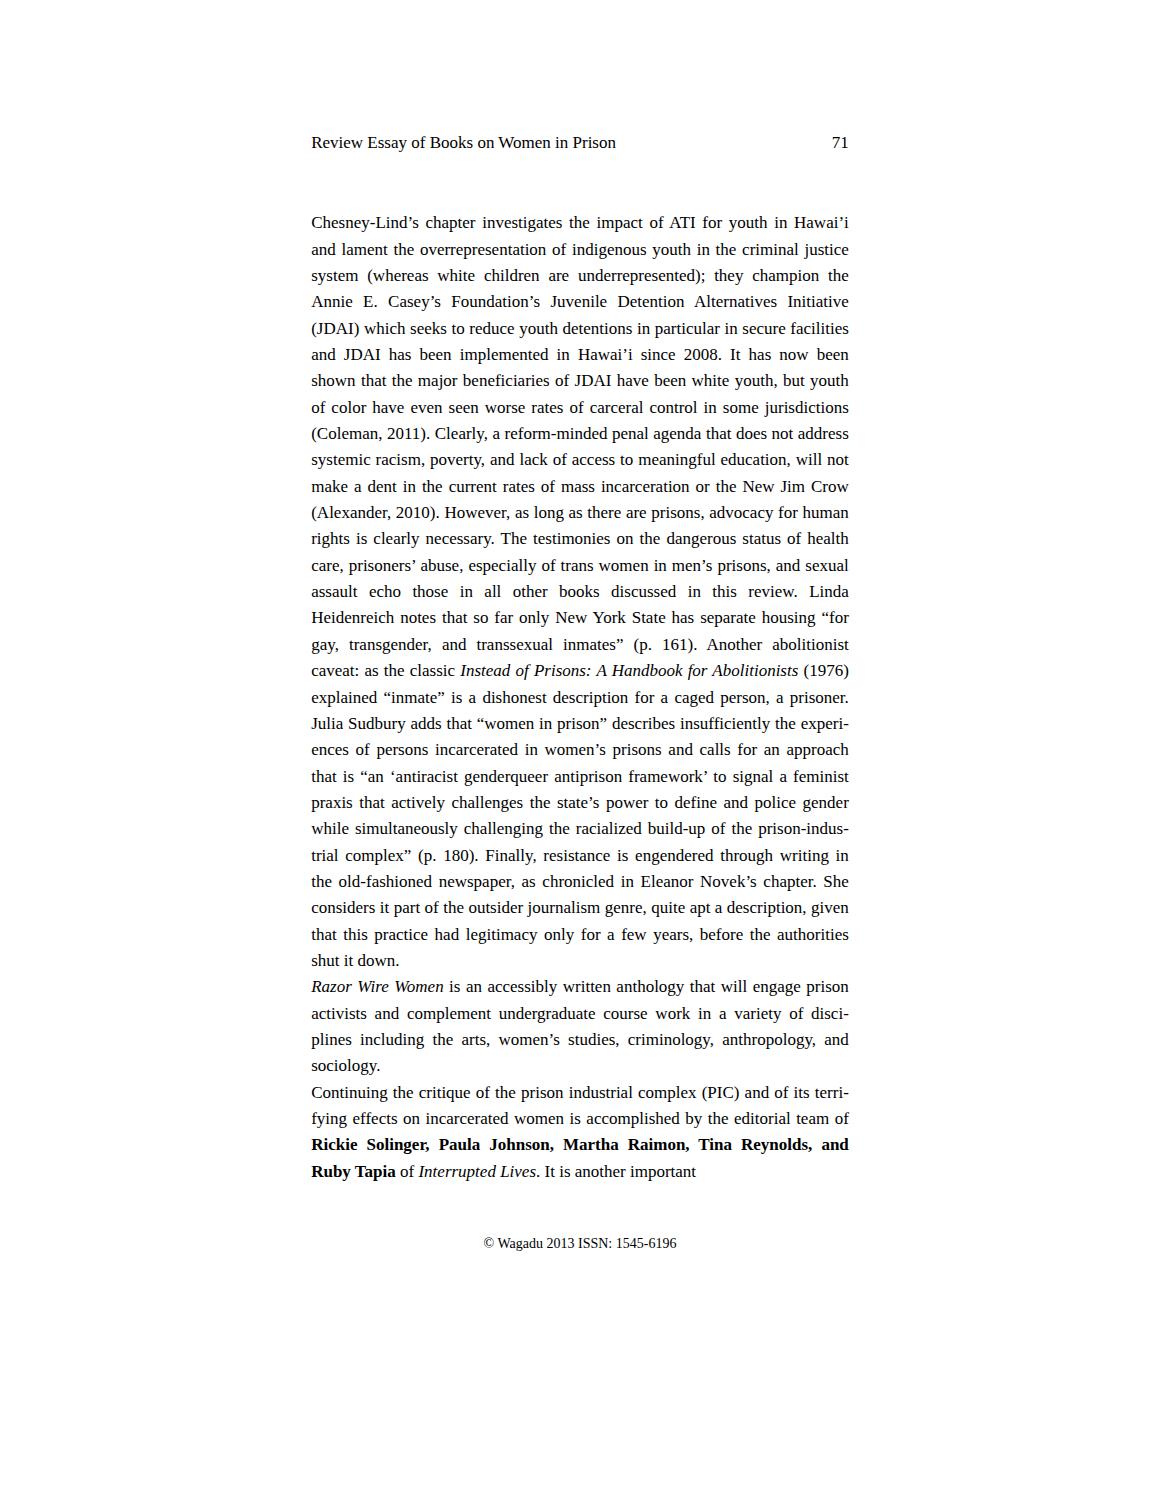Review Essay of Books on Women in Prison 71
Chesney-Lind’s chapter investigates the impact of ATI for youth in Hawai’i and lament the overrepresentation of indigenous youth in the criminal justice system (whereas white children are underrepresented); they champion the Annie E. Casey’s Foundation’s Juvenile Detention Alternatives Initiative (JDAI) which seeks to reduce youth detentions in particular in secure facilities and JDAI has been implemented in Hawai’i since 2008. It has now been shown that the major beneficiaries of JDAI have been white youth, but youth of color have even seen worse rates of carceral control in some jurisdictions (Coleman, 2011). Clearly, a reform-minded penal agenda that does not address systemic racism, poverty, and lack of access to meaningful education, will not make a dent in the current rates of mass incarceration or the New Jim Crow (Alexander, 2010). However, as long as there are prisons, advocacy for human rights is clearly necessary. The testimonies on the dangerous status of health care, prisoners’ abuse, especially of trans women in men’s prisons, and sexual assault echo those in all other books discussed in this review. Linda Heidenreich notes that so far only New York State has separate housing “for gay, transgender, and transsexual inmates” (p. 161). Another abolitionist caveat: as the classic Instead of Prisons: A Handbook for Abolitionists (1976) explained “inmate” is a dishonest description for a caged person, a prisoner. Julia Sudbury adds that “women in prison” describes insufficiently the experiences of persons incarcerated in women’s prisons and calls for an approach that is “an ‘antiracist genderqueer antiprison framework’ to signal a feminist praxis that actively challenges the state’s power to define and police gender while simultaneously challenging the racialized build-up of the prison-industrial complex” (p. 180). Finally, resistance is engendered through writing in the old-fashioned newspaper, as chronicled in Eleanor Novek’s chapter. She considers it part of the outsider journalism genre, quite apt a description, given that this practice had legitimacy only for a few years, before the authorities shut it down.
Razor Wire Women is an accessibly written anthology that will engage prison activists and complement undergraduate course work in a variety of disciplines including the arts, women’s studies, criminology, anthropology, and sociology.
Continuing the critique of the prison industrial complex (PIC) and of its terrifying effects on incarcerated women is accomplished by the editorial team of Rickie Solinger, Paula Johnson, Martha Raimon, Tina Reynolds, and Ruby Tapia of Interrupted Lives. It is another important
© Wagadu 2013 ISSN: 1545-6196